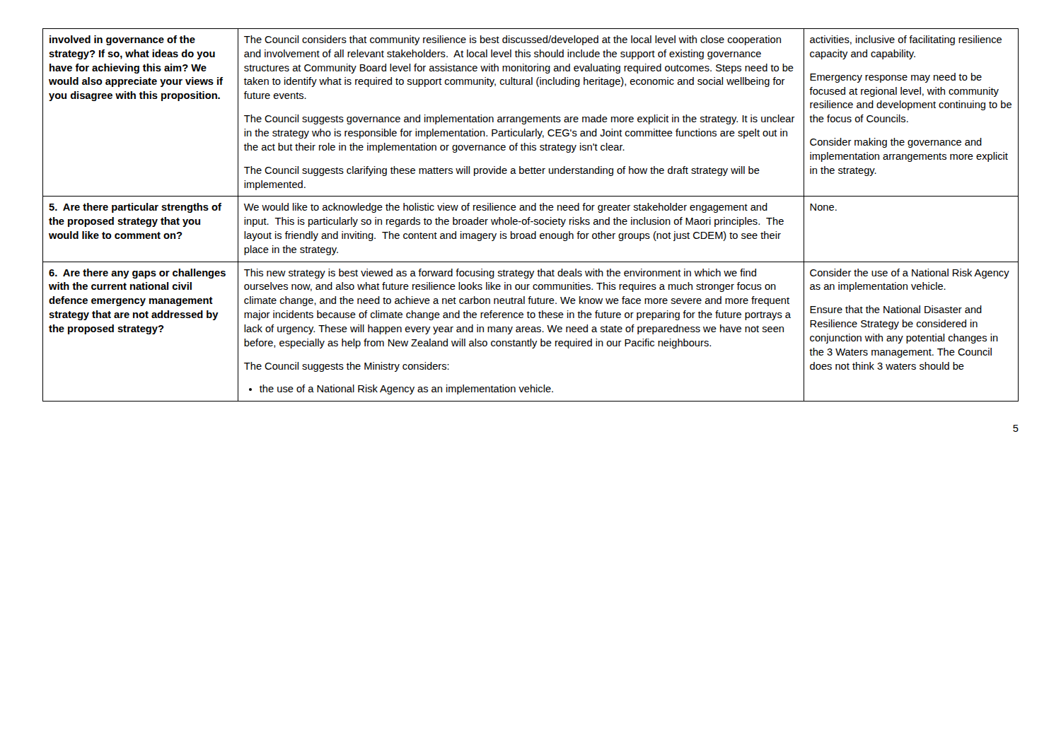| involved in governance of the strategy? If so, what ideas do you have for achieving this aim? We would also appreciate your views if you disagree with this proposition. | The Council considers that community resilience is best discussed/developed at the local level with close cooperation and involvement of all relevant stakeholders. At local level this should include the support of existing governance structures at Community Board level for assistance with monitoring and evaluating required outcomes. Steps need to be taken to identify what is required to support community, cultural (including heritage), economic and social wellbeing for future events. The Council suggests governance and implementation arrangements are made more explicit in the strategy. It is unclear in the strategy who is responsible for implementation. Particularly, CEG's and Joint committee functions are spelt out in the act but their role in the implementation or governance of this strategy isn't clear. The Council suggests clarifying these matters will provide a better understanding of how the draft strategy will be implemented. | activities, inclusive of facilitating resilience capacity and capability. Emergency response may need to be focused at regional level, with community resilience and development continuing to be the focus of Councils. Consider making the governance and implementation arrangements more explicit in the strategy. |
| 5. Are there particular strengths of the proposed strategy that you would like to comment on? | We would like to acknowledge the holistic view of resilience and the need for greater stakeholder engagement and input. This is particularly so in regards to the broader whole-of-society risks and the inclusion of Maori principles. The layout is friendly and inviting. The content and imagery is broad enough for other groups (not just CDEM) to see their place in the strategy. | None. |
| 6. Are there any gaps or challenges with the current national civil defence emergency management strategy that are not addressed by the proposed strategy? | This new strategy is best viewed as a forward focusing strategy that deals with the environment in which we find ourselves now, and also what future resilience looks like in our communities. This requires a much stronger focus on climate change, and the need to achieve a net carbon neutral future. We know we face more severe and more frequent major incidents because of climate change and the reference to these in the future or preparing for the future portrays a lack of urgency. These will happen every year and in many areas. We need a state of preparedness we have not seen before, especially as help from New Zealand will also constantly be required in our Pacific neighbours. The Council suggests the Ministry considers: the use of a National Risk Agency as an implementation vehicle. | Consider the use of a National Risk Agency as an implementation vehicle. Ensure that the National Disaster and Resilience Strategy be considered in conjunction with any potential changes in the 3 Waters management. The Council does not think 3 waters should be |
5